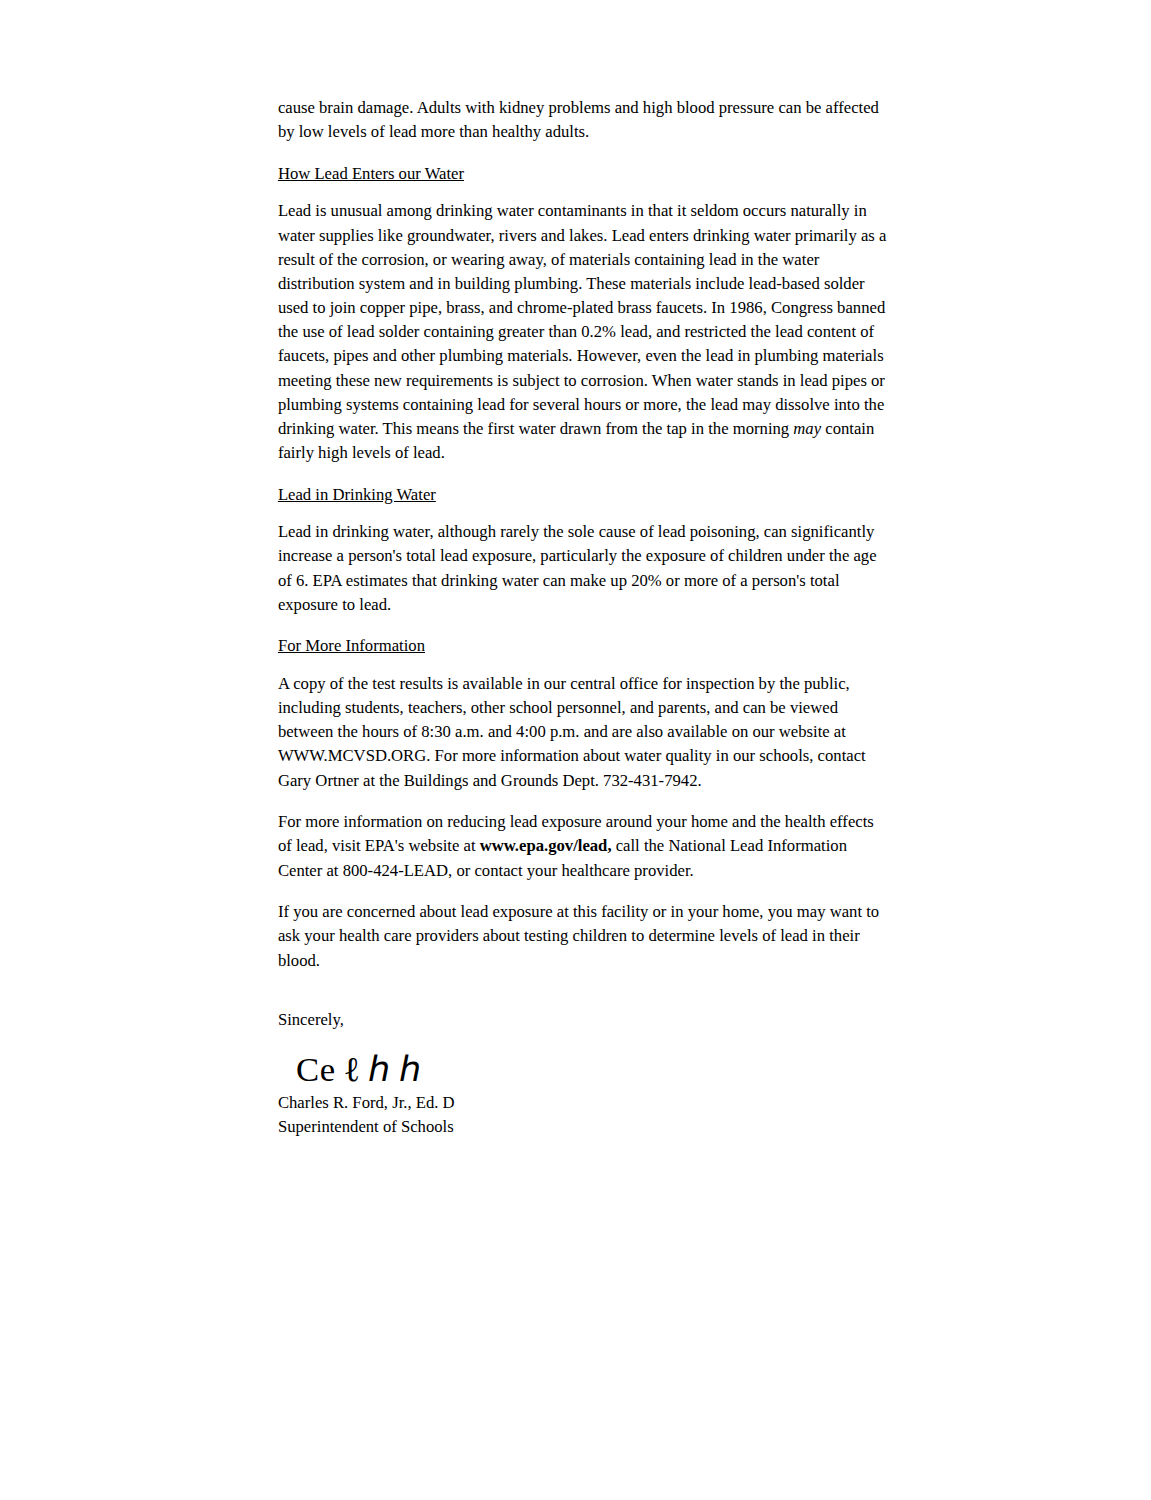cause brain damage. Adults with kidney problems and high blood pressure can be affected by low levels of lead more than healthy adults.
How Lead Enters our Water
Lead is unusual among drinking water contaminants in that it seldom occurs naturally in water supplies like groundwater, rivers and lakes. Lead enters drinking water primarily as a result of the corrosion, or wearing away, of materials containing lead in the water distribution system and in building plumbing. These materials include lead-based solder used to join copper pipe, brass, and chrome-plated brass faucets. In 1986, Congress banned the use of lead solder containing greater than 0.2% lead, and restricted the lead content of faucets, pipes and other plumbing materials. However, even the lead in plumbing materials meeting these new requirements is subject to corrosion. When water stands in lead pipes or plumbing systems containing lead for several hours or more, the lead may dissolve into the drinking water. This means the first water drawn from the tap in the morning may contain fairly high levels of lead.
Lead in Drinking Water
Lead in drinking water, although rarely the sole cause of lead poisoning, can significantly increase a person's total lead exposure, particularly the exposure of children under the age of 6. EPA estimates that drinking water can make up 20% or more of a person's total exposure to lead.
For More Information
A copy of the test results is available in our central office for inspection by the public, including students, teachers, other school personnel, and parents, and can be viewed between the hours of 8:30 a.m. and 4:00 p.m. and are also available on our website at WWW.MCVSD.ORG. For more information about water quality in our schools, contact Gary Ortner at the Buildings and Grounds Dept. 732-431-7942.
For more information on reducing lead exposure around your home and the health effects of lead, visit EPA's website at www.epa.gov/lead, call the National Lead Information Center at 800-424-LEAD, or contact your healthcare provider.
If you are concerned about lead exposure at this facility or in your home, you may want to ask your health care providers about testing children to determine levels of lead in their blood.
Sincerely,
 Ce ℓ ℎ ℎ
Charles R. Ford, Jr., Ed. D
Superintendent of Schools